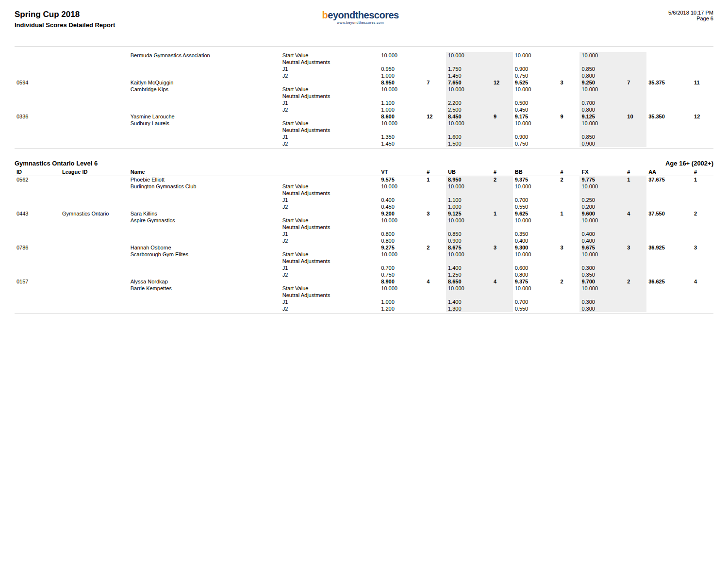Spring Cup 2018
Individual Scores Detailed Report
beyondthescores
www.beyondthescores.com
5/6/2018 10:17 PM
Page 6
| | | Bermuda Gymnastics Association | Start Value | 10.000 | | 10.000 | | 10.000 | | 10.000 | | | |
| | | | Neutral Adjustments | | | | | | | | | | |
| | | | J1 | 0.950 | | 1.750 | | 0.900 | | 0.850 | | | |
| | | | J2 | 1.000 | | 1.450 | | 0.750 | | 0.800 | | | |
| 0594 | | Kaitlyn McQuiggin | | 8.950 | 7 | 7.650 | 12 | 9.525 | 3 | 9.250 | 7 | 35.375 | 11 |
| | | Cambridge Kips | Start Value | 10.000 | | 10.000 | | 10.000 | | 10.000 | | | |
| | | | Neutral Adjustments | | | | | | | | | | |
| | | | J1 | 1.100 | | 2.200 | | 0.500 | | 0.700 | | | |
| | | | J2 | 1.000 | | 2.500 | | 0.450 | | 0.800 | | | |
| 0336 | | Yasmine Larouche | | 8.600 | 12 | 8.450 | 9 | 9.175 | 9 | 9.125 | 10 | 35.350 | 12 |
| | | Sudbury Laurels | Start Value | 10.000 | | 10.000 | | 10.000 | | 10.000 | | | |
| | | | Neutral Adjustments | | | | | | | | | | |
| | | | J1 | 1.350 | | 1.600 | | 0.900 | | 0.850 | | | |
| | | | J2 | 1.450 | | 1.500 | | 0.750 | | 0.900 | | | |
Gymnastics Ontario Level 6 Age 16+ (2002+)
| ID | League ID | Name | | VT | # | UB | # | BB | # | FX | # | AA | # |
| --- | --- | --- | --- | --- | --- | --- | --- | --- | --- | --- | --- | --- | --- |
| 0562 | | Phoebie Elliott | | 9.575 | 1 | 8.950 | 2 | 9.375 | 2 | 9.775 | 1 | 37.675 | 1 |
| | | Burlington Gymnastics Club | Start Value | 10.000 | | 10.000 | | 10.000 | | 10.000 | | | |
| | | | Neutral Adjustments | | | | | | | | | | |
| | | | J1 | 0.400 | | 1.100 | | 0.700 | | 0.250 | | | |
| | | | J2 | 0.450 | | 1.000 | | 0.550 | | 0.200 | | | |
| 0443 | Gymnastics Ontario | Sara Killins | | 9.200 | 3 | 9.125 | 1 | 9.625 | 1 | 9.600 | 4 | 37.550 | 2 |
| | | Aspire Gymnastics | Start Value | 10.000 | | 10.000 | | 10.000 | | 10.000 | | | |
| | | | Neutral Adjustments | | | | | | | | | | |
| | | | J1 | 0.800 | | 0.850 | | 0.350 | | 0.400 | | | |
| | | | J2 | 0.800 | | 0.900 | | 0.400 | | 0.400 | | | |
| 0786 | | Hannah Osborne | | 9.275 | 2 | 8.675 | 3 | 9.300 | 3 | 9.675 | 3 | 36.925 | 3 |
| | | Scarborough Gym Elites | Start Value | 10.000 | | 10.000 | | 10.000 | | 10.000 | | | |
| | | | Neutral Adjustments | | | | | | | | | | |
| | | | J1 | 0.700 | | 1.400 | | 0.600 | | 0.300 | | | |
| | | | J2 | 0.750 | | 1.250 | | 0.800 | | 0.350 | | | |
| 0157 | | Alyssa Nordkap | | 8.900 | 4 | 8.650 | 4 | 9.375 | 2 | 9.700 | 2 | 36.625 | 4 |
| | | Barrie Kempettes | Start Value | 10.000 | | 10.000 | | 10.000 | | 10.000 | | | |
| | | | Neutral Adjustments | | | | | | | | | | |
| | | | J1 | 1.000 | | 1.400 | | 0.700 | | 0.300 | | | |
| | | | J2 | 1.200 | | 1.300 | | 0.550 | | 0.300 | | | |